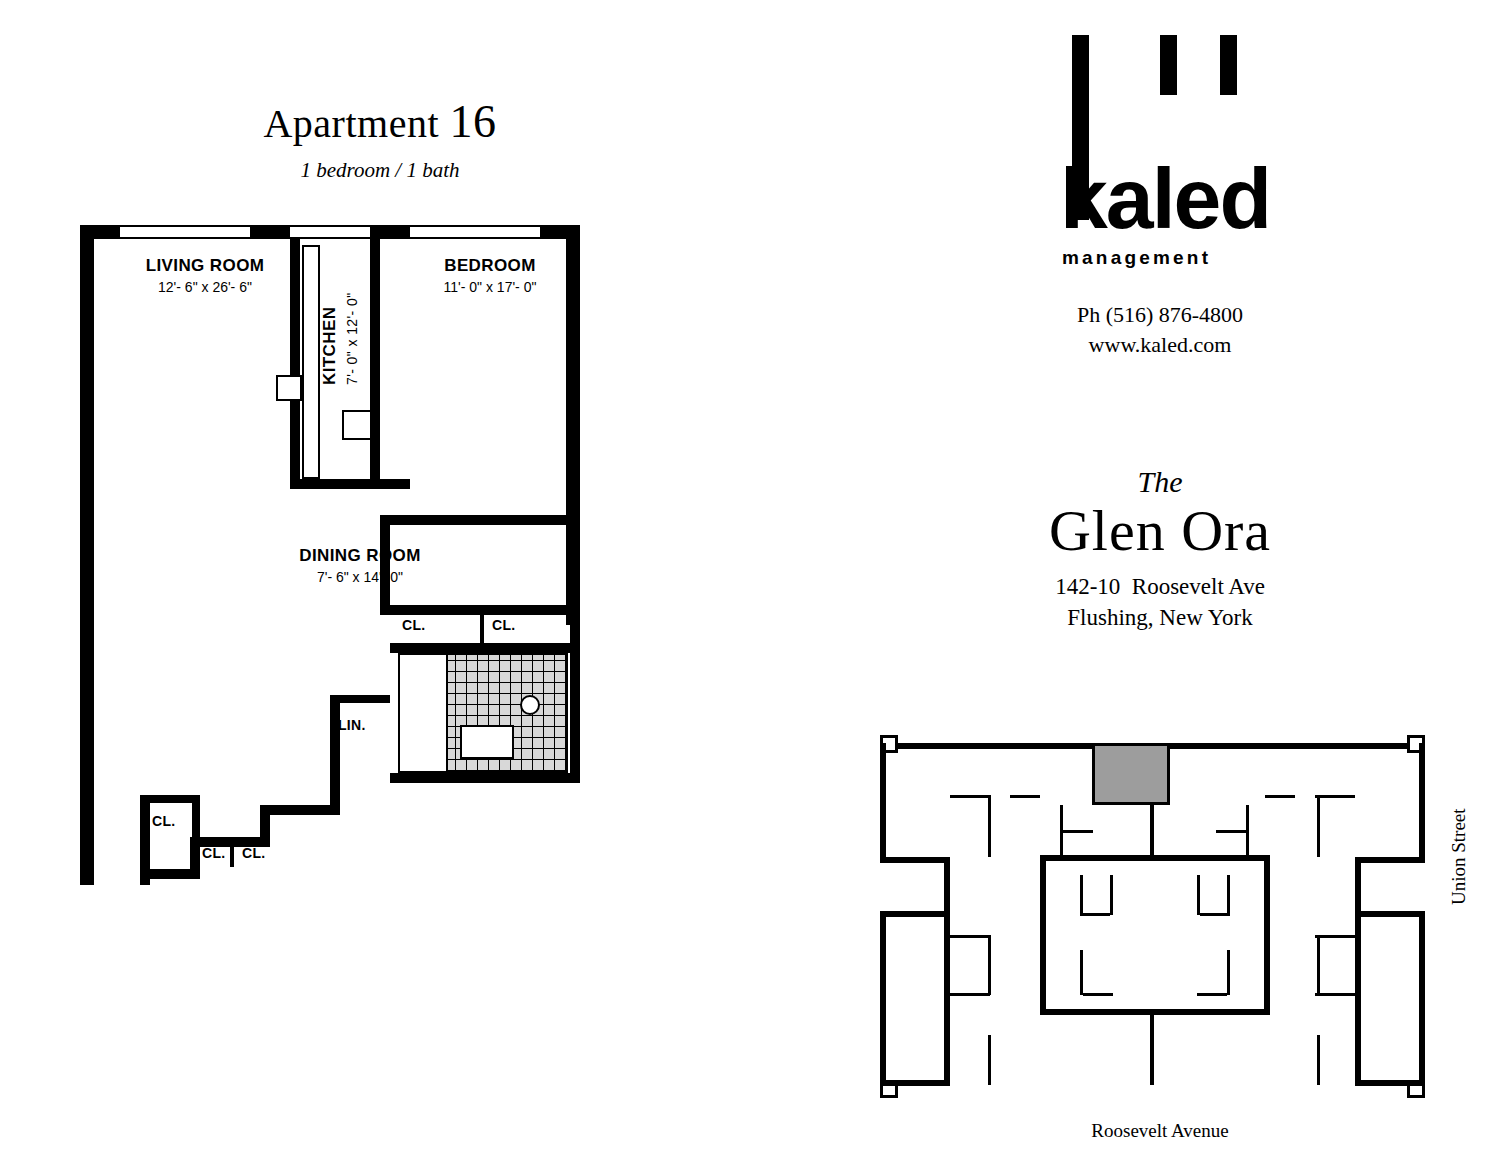Apartment 16
1 bedroom / 1 bath
kaled
management
Ph (516) 876-4800
www.kaled.com
The
Glen Ora
142-10 Roosevelt Ave
Flushing, New York
Roosevelt Avenue
Union Street
LIVING ROOM 12'- 6" x 26'- 6"
BEDROOM 11'- 0" x 17'- 0"
KITCHEN
7'- 0" x 12'- 0"
DINING ROOM 7'- 6" x 14'- 0"
CL.
CL.
LIN.
CL.
CL.
CL.